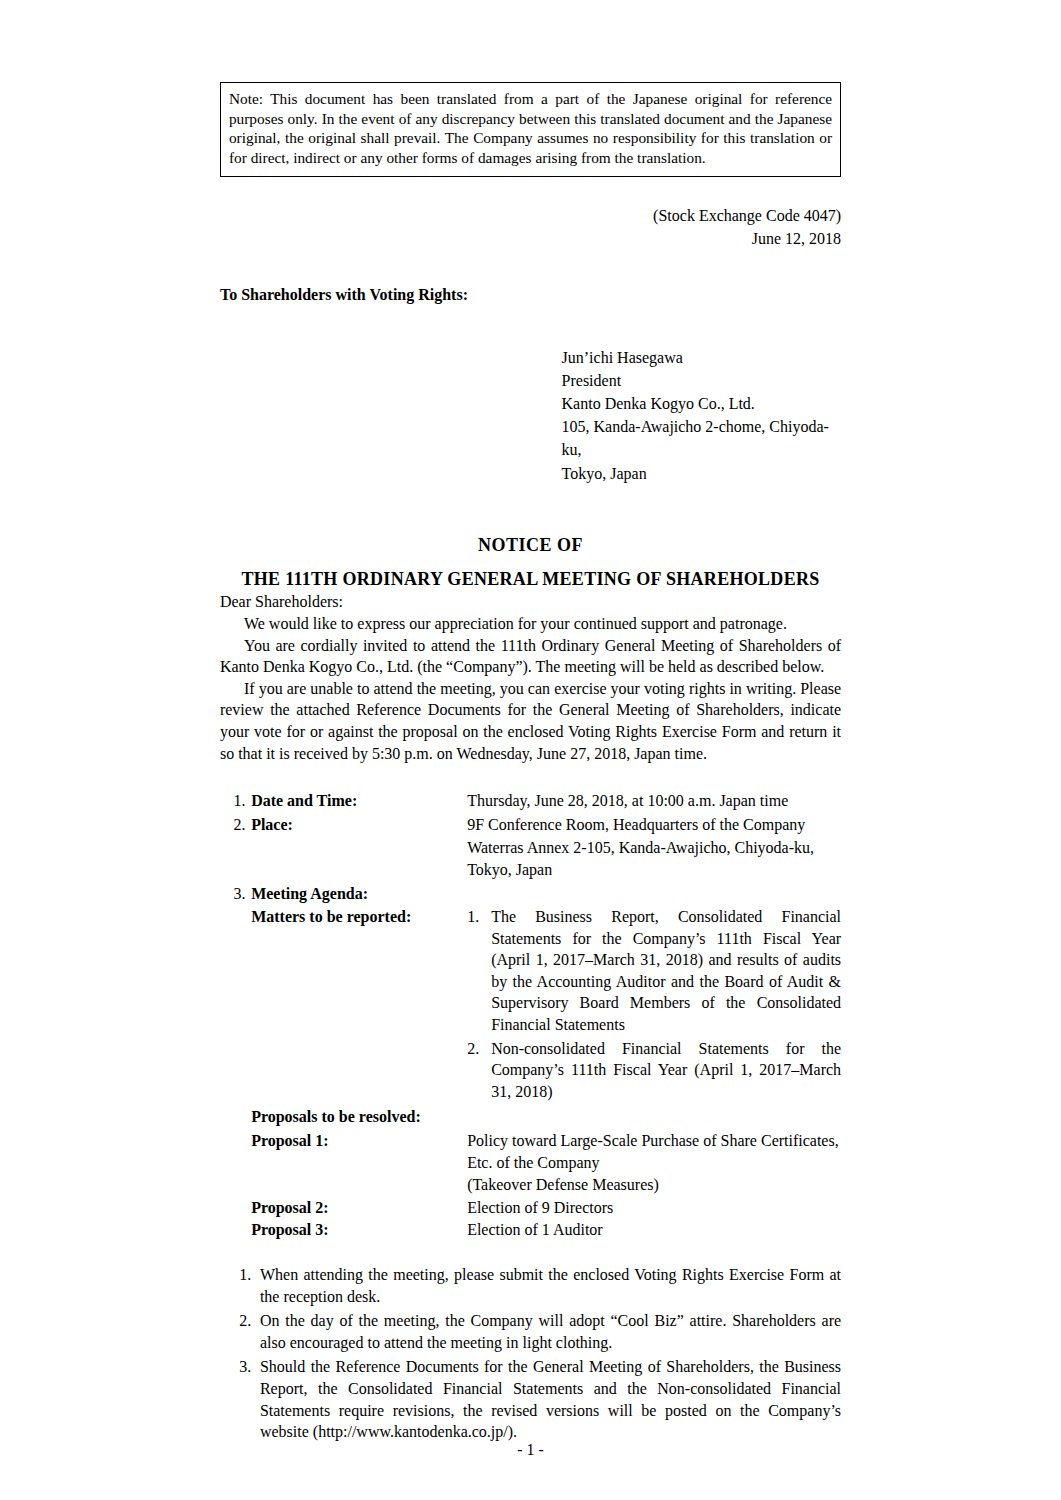Note: This document has been translated from a part of the Japanese original for reference purposes only. In the event of any discrepancy between this translated document and the Japanese original, the original shall prevail. The Company assumes no responsibility for this translation or for direct, indirect or any other forms of damages arising from the translation.
(Stock Exchange Code 4047)
June 12, 2018
To Shareholders with Voting Rights:
Jun’ichi Hasegawa
President
Kanto Denka Kogyo Co., Ltd.
105, Kanda-Awajicho 2-chome, Chiyoda-ku,
Tokyo, Japan
NOTICE OF
THE 111TH ORDINARY GENERAL MEETING OF SHAREHOLDERS
Dear Shareholders:
We would like to express our appreciation for your continued support and patronage.
You are cordially invited to attend the 111th Ordinary General Meeting of Shareholders of Kanto Denka Kogyo Co., Ltd. (the “Company”). The meeting will be held as described below.
If you are unable to attend the meeting, you can exercise your voting rights in writing. Please review the attached Reference Documents for the General Meeting of Shareholders, indicate your vote for or against the proposal on the enclosed Voting Rights Exercise Form and return it so that it is received by 5:30 p.m. on Wednesday, June 27, 2018, Japan time.
| 1. | Date and Time: | Thursday, June 28, 2018, at 10:00 a.m. Japan time |
| 2. | Place: | 9F Conference Room, Headquarters of the Company |
| | | Waterras Annex 2-105, Kanda-Awajicho, Chiyoda-ku, Tokyo, Japan |
| 3. | Meeting Agenda: |
| | Matters to be reported: | 1. The Business Report, Consolidated Financial Statements for the Company’s 111th Fiscal Year (April 1, 2017–March 31, 2018) and results of audits by the Accounting Auditor and the Board of Audit & Supervisory Board Members of the Consolidated Financial Statements 2. Non-consolidated Financial Statements for the Company’s 111th Fiscal Year (April 1, 2017–March 31, 2018) |
| | Proposals to be resolved: |
| | Proposal 1: | Policy toward Large-Scale Purchase of Share Certificates, Etc. of the Company |
| | | (Takeover Defense Measures) |
| | Proposal 2: | Election of 9 Directors |
| | Proposal 3: | Election of 1 Auditor |
When attending the meeting, please submit the enclosed Voting Rights Exercise Form at the reception desk.
On the day of the meeting, the Company will adopt “Cool Biz” attire. Shareholders are also encouraged to attend the meeting in light clothing.
Should the Reference Documents for the General Meeting of Shareholders, the Business Report, the Consolidated Financial Statements and the Non-consolidated Financial Statements require revisions, the revised versions will be posted on the Company’s website (http://www.kantodenka.co.jp/).
- 1 -